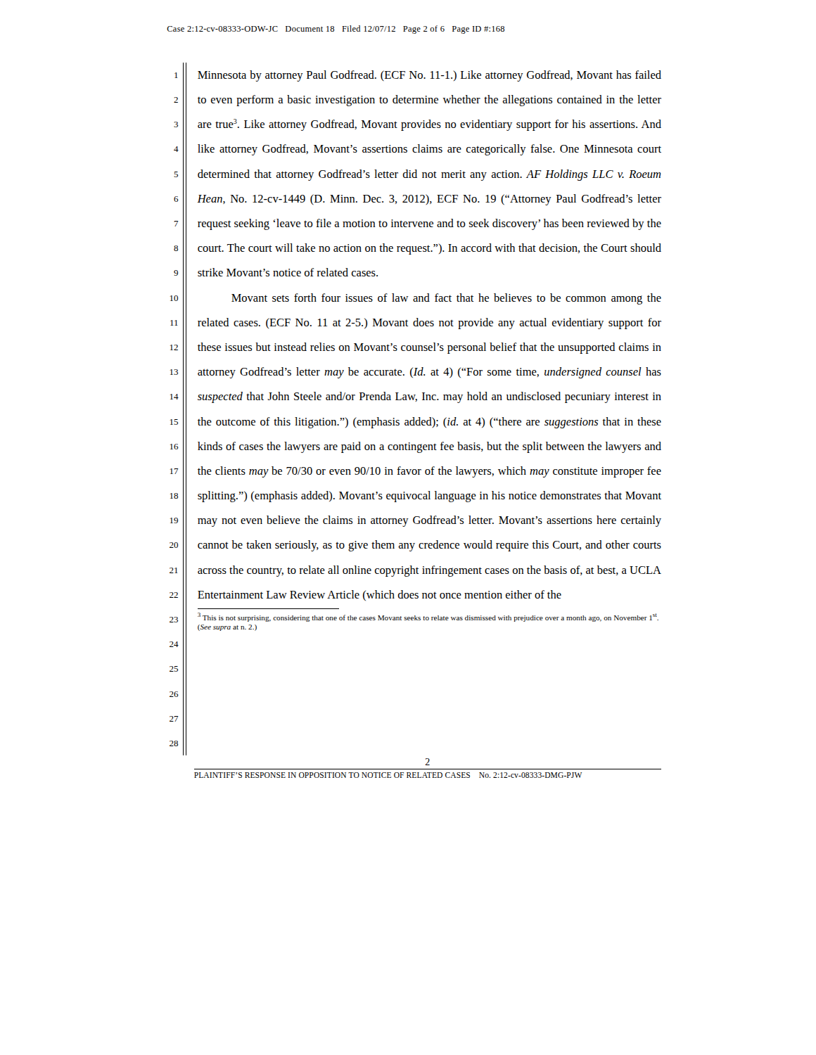Case 2:12-cv-08333-ODW-JC Document 18 Filed 12/07/12 Page 2 of 6 Page ID #:168
1
2
3
4
5
6
7
8
9
10
11
12
13
14
15
16
17
18
19
20
21
22
23
24
25
26
27
28
Minnesota by attorney Paul Godfread. (ECF No. 11-1.) Like attorney Godfread, Movant has failed to even perform a basic investigation to determine whether the allegations contained in the letter are true3. Like attorney Godfread, Movant provides no evidentiary support for his assertions. And like attorney Godfread, Movant’s assertions claims are categorically false. One Minnesota court determined that attorney Godfread’s letter did not merit any action. AF Holdings LLC v. Roeum Hean, No. 12-cv-1449 (D. Minn. Dec. 3, 2012), ECF No. 19 (“Attorney Paul Godfread’s letter request seeking ‘leave to file a motion to intervene and to seek discovery’ has been reviewed by the court. The court will take no action on the request.”). In accord with that decision, the Court should strike Movant’s notice of related cases.
Movant sets forth four issues of law and fact that he believes to be common among the related cases. (ECF No. 11 at 2-5.) Movant does not provide any actual evidentiary support for these issues but instead relies on Movant’s counsel’s personal belief that the unsupported claims in attorney Godfread’s letter may be accurate. (Id. at 4) (“For some time, undersigned counsel has suspected that John Steele and/or Prenda Law, Inc. may hold an undisclosed pecuniary interest in the outcome of this litigation.”) (emphasis added); (id. at 4) (“there are suggestions that in these kinds of cases the lawyers are paid on a contingent fee basis, but the split between the lawyers and the clients may be 70/30 or even 90/10 in favor of the lawyers, which may constitute improper fee splitting.”) (emphasis added). Movant’s equivocal language in his notice demonstrates that Movant may not even believe the claims in attorney Godfread’s letter. Movant’s assertions here certainly cannot be taken seriously, as to give them any credence would require this Court, and other courts across the country, to relate all online copyright infringement cases on the basis of, at best, a UCLA Entertainment Law Review Article (which does not once mention either of the
3 This is not surprising, considering that one of the cases Movant seeks to relate was dismissed with prejudice over a month ago, on November 1st. (See supra at n. 2.)
2
PLAINTIFF’S RESPONSE IN OPPOSITION TO NOTICE OF RELATED CASES No. 2:12-cv-08333-DMG-PJW